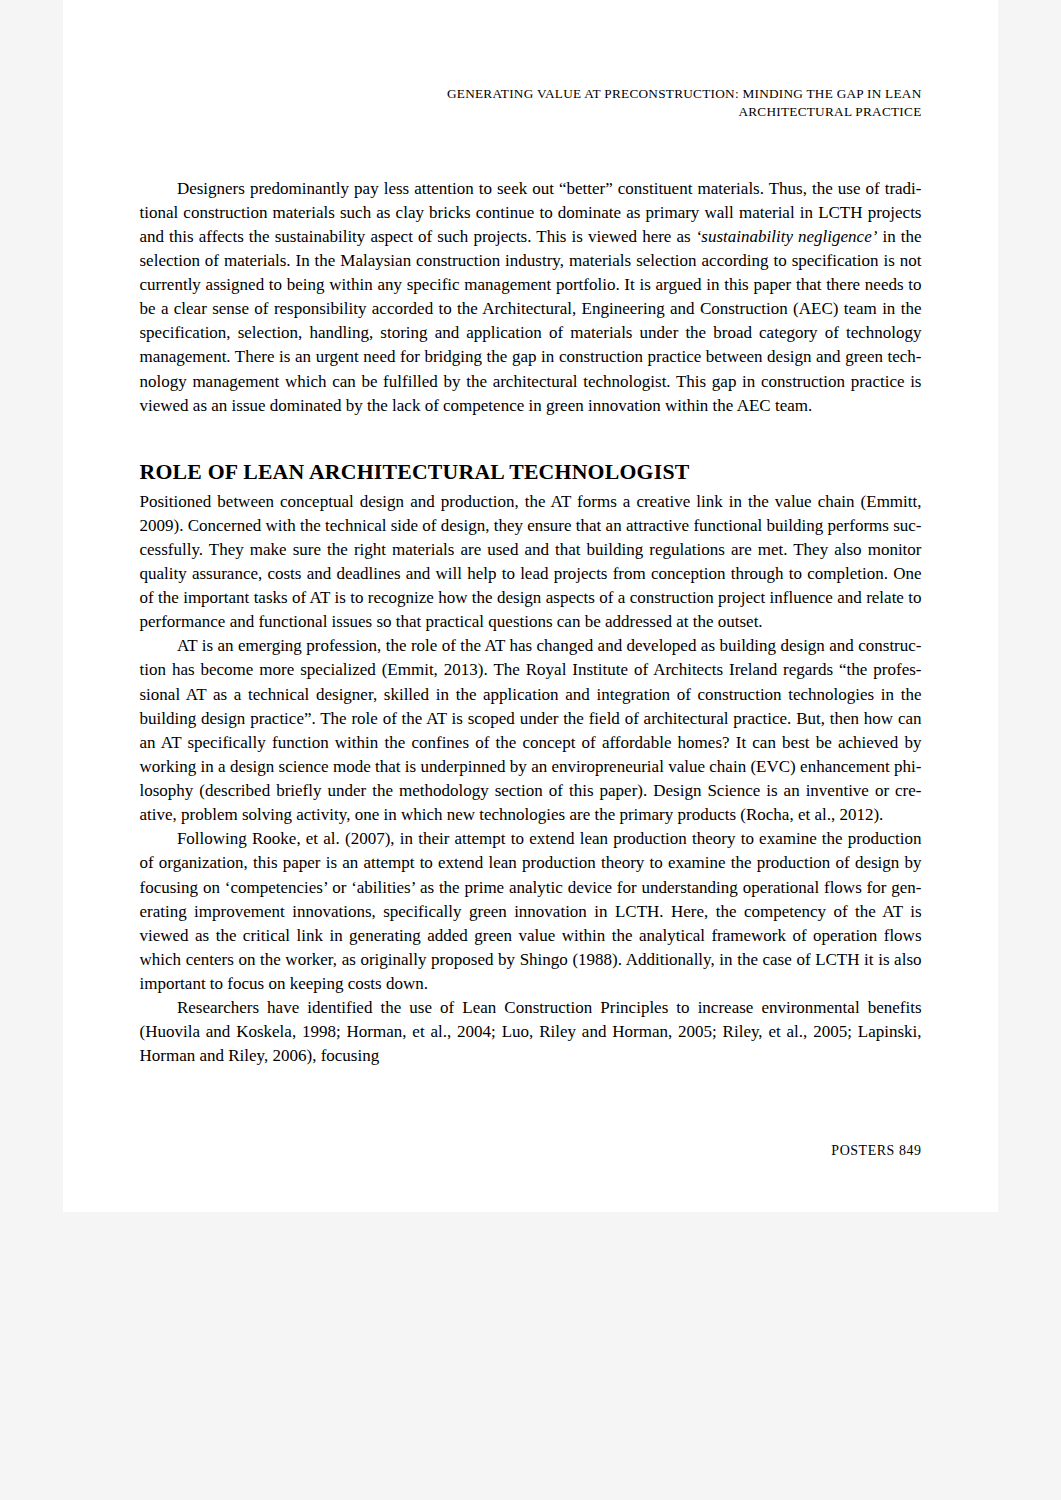Generating Value at Preconstruction: Minding the Gap in Lean Architectural Practice
Designers predominantly pay less attention to seek out “better” constituent materials. Thus, the use of traditional construction materials such as clay bricks continue to dominate as primary wall material in LCTH projects and this affects the sustainability aspect of such projects. This is viewed here as ‘sustainability negligence’ in the selection of materials. In the Malaysian construction industry, materials selection according to specification is not currently assigned to being within any specific management portfolio. It is argued in this paper that there needs to be a clear sense of responsibility accorded to the Architectural, Engineering and Construction (AEC) team in the specification, selection, handling, storing and application of materials under the broad category of technology management. There is an urgent need for bridging the gap in construction practice between design and green technology management which can be fulfilled by the architectural technologist. This gap in construction practice is viewed as an issue dominated by the lack of competence in green innovation within the AEC team.
Role of Lean Architectural Technologist
Positioned between conceptual design and production, the AT forms a creative link in the value chain (Emmitt, 2009). Concerned with the technical side of design, they ensure that an attractive functional building performs successfully. They make sure the right materials are used and that building regulations are met. They also monitor quality assurance, costs and deadlines and will help to lead projects from conception through to completion. One of the important tasks of AT is to recognize how the design aspects of a construction project influence and relate to performance and functional issues so that practical questions can be addressed at the outset.
AT is an emerging profession, the role of the AT has changed and developed as building design and construction has become more specialized (Emmit, 2013). The Royal Institute of Architects Ireland regards “the professional AT as a technical designer, skilled in the application and integration of construction technologies in the building design practice”. The role of the AT is scoped under the field of architectural practice. But, then how can an AT specifically function within the confines of the concept of affordable homes? It can best be achieved by working in a design science mode that is underpinned by an enviropreneurial value chain (EVC) enhancement philosophy (described briefly under the methodology section of this paper). Design Science is an inventive or creative, problem solving activity, one in which new technologies are the primary products (Rocha, et al., 2012).
Following Rooke, et al. (2007), in their attempt to extend lean production theory to examine the production of organization, this paper is an attempt to extend lean production theory to examine the production of design by focusing on ‘competencies’ or ‘abilities’ as the prime analytic device for understanding operational flows for generating improvement innovations, specifically green innovation in LCTH. Here, the competency of the AT is viewed as the critical link in generating added green value within the analytical framework of operation flows which centers on the worker, as originally proposed by Shingo (1988). Additionally, in the case of LCTH it is also important to focus on keeping costs down.
Researchers have identified the use of Lean Construction Principles to increase environmental benefits (Huovila and Koskela, 1998; Horman, et al., 2004; Luo, Riley and Horman, 2005; Riley, et al., 2005; Lapinski, Horman and Riley, 2006), focusing
Posters 849